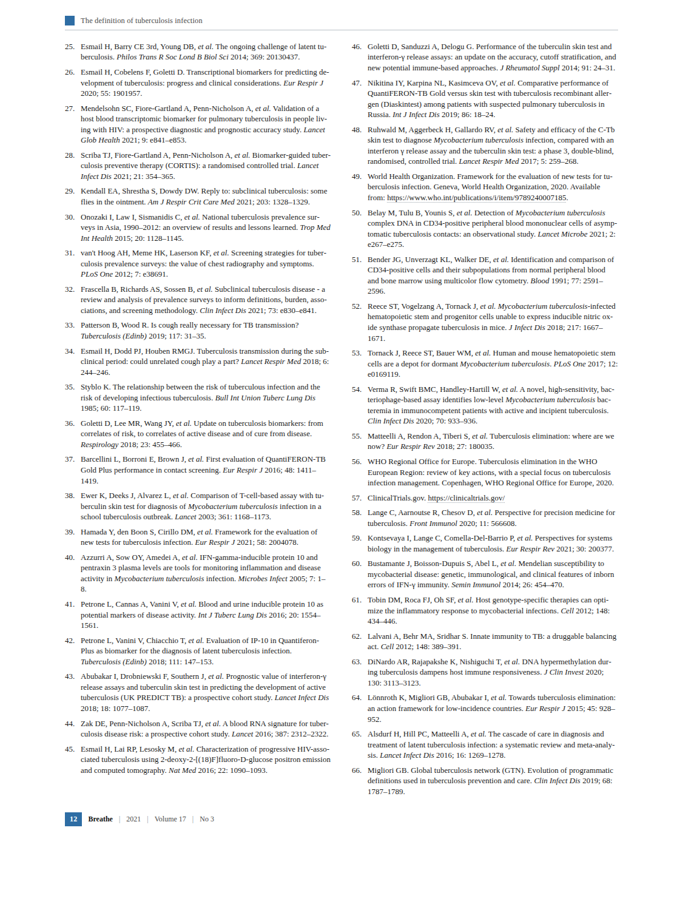The definition of tuberculosis infection
Esmail H, Barry CE 3rd, Young DB, et al. The ongoing challenge of latent tuberculosis. Philos Trans R Soc Lond B Biol Sci 2014; 369: 20130437.
Esmail H, Cobelens F, Goletti D. Transcriptional biomarkers for predicting development of tuberculosis: progress and clinical considerations. Eur Respir J 2020; 55: 1901957.
Mendelsohn SC, Fiore-Gartland A, Penn-Nicholson A, et al. Validation of a host blood transcriptomic biomarker for pulmonary tuberculosis in people living with HIV: a prospective diagnostic and prognostic accuracy study. Lancet Glob Health 2021; 9: e841–e853.
Scriba TJ, Fiore-Gartland A, Penn-Nicholson A, et al. Biomarker-guided tuberculosis preventive therapy (CORTIS): a randomised controlled trial. Lancet Infect Dis 2021; 21: 354–365.
Kendall EA, Shrestha S, Dowdy DW. Reply to: subclinical tuberculosis: some flies in the ointment. Am J Respir Crit Care Med 2021; 203: 1328–1329.
Onozaki I, Law I, Sismanidis C, et al. National tuberculosis prevalence surveys in Asia, 1990–2012: an overview of results and lessons learned. Trop Med Int Health 2015; 20: 1128–1145.
van't Hoog AH, Meme HK, Laserson KF, et al. Screening strategies for tuberculosis prevalence surveys: the value of chest radiography and symptoms. PLoS One 2012; 7: e38691.
Frascella B, Richards AS, Sossen B, et al. Subclinical tuberculosis disease - a review and analysis of prevalence surveys to inform definitions, burden, associations, and screening methodology. Clin Infect Dis 2021; 73: e830–e841.
Patterson B, Wood R. Is cough really necessary for TB transmission? Tuberculosis (Edinb) 2019; 117: 31–35.
Esmail H, Dodd PJ, Houben RMGJ. Tuberculosis transmission during the subclinical period: could unrelated cough play a part? Lancet Respir Med 2018; 6: 244–246.
Styblo K. The relationship between the risk of tuberculous infection and the risk of developing infectious tuberculosis. Bull Int Union Tuberc Lung Dis 1985; 60: 117–119.
Goletti D, Lee MR, Wang JY, et al. Update on tuberculosis biomarkers: from correlates of risk, to correlates of active disease and of cure from disease. Respirology 2018; 23: 455–466.
Barcellini L, Borroni E, Brown J, et al. First evaluation of QuantiFERON-TB Gold Plus performance in contact screening. Eur Respir J 2016; 48: 1411–1419.
Ewer K, Deeks J, Alvarez L, et al. Comparison of T-cell-based assay with tuberculin skin test for diagnosis of Mycobacterium tuberculosis infection in a school tuberculosis outbreak. Lancet 2003; 361: 1168–1173.
Hamada Y, den Boon S, Cirillo DM, et al. Framework for the evaluation of new tests for tuberculosis infection. Eur Respir J 2021; 58: 2004078.
Azzurri A, Sow OY, Amedei A, et al. IFN-gamma-inducible protein 10 and pentraxin 3 plasma levels are tools for monitoring inflammation and disease activity in Mycobacterium tuberculosis infection. Microbes Infect 2005; 7: 1–8.
Petrone L, Cannas A, Vanini V, et al. Blood and urine inducible protein 10 as potential markers of disease activity. Int J Tuberc Lung Dis 2016; 20: 1554–1561.
Petrone L, Vanini V, Chiacchio T, et al. Evaluation of IP-10 in Quantiferon-Plus as biomarker for the diagnosis of latent tuberculosis infection. Tuberculosis (Edinb) 2018; 111: 147–153.
Abubakar I, Drobniewski F, Southern J, et al. Prognostic value of interferon-γ release assays and tuberculin skin test in predicting the development of active tuberculosis (UK PREDICT TB): a prospective cohort study. Lancet Infect Dis 2018; 18: 1077–1087.
Zak DE, Penn-Nicholson A, Scriba TJ, et al. A blood RNA signature for tuberculosis disease risk: a prospective cohort study. Lancet 2016; 387: 2312–2322.
Esmail H, Lai RP, Lesosky M, et al. Characterization of progressive HIV-associated tuberculosis using 2-deoxy-2-[(18)F]fluoro-D-glucose positron emission and computed tomography. Nat Med 2016; 22: 1090–1093.
Goletti D, Sanduzzi A, Delogu G. Performance of the tuberculin skin test and interferon-γ release assays: an update on the accuracy, cutoff stratification, and new potential immune-based approaches. J Rheumatol Suppl 2014; 91: 24–31.
Nikitina IY, Karpina NL, Kasimceva OV, et al. Comparative performance of QuantiFERON-TB Gold versus skin test with tuberculosis recombinant allergen (Diaskintest) among patients with suspected pulmonary tuberculosis in Russia. Int J Infect Dis 2019; 86: 18–24.
Ruhwald M, Aggerbeck H, Gallardo RV, et al. Safety and efficacy of the C-Tb skin test to diagnose Mycobacterium tuberculosis infection, compared with an interferon γ release assay and the tuberculin skin test: a phase 3, double-blind, randomised, controlled trial. Lancet Respir Med 2017; 5: 259–268.
World Health Organization. Framework for the evaluation of new tests for tuberculosis infection. Geneva, World Health Organization, 2020. Available from: https://www.who.int/publications/i/item/9789240007185.
Belay M, Tulu B, Younis S, et al. Detection of Mycobacterium tuberculosis complex DNA in CD34-positive peripheral blood mononuclear cells of asymptomatic tuberculosis contacts: an observational study. Lancet Microbe 2021; 2: e267–e275.
Bender JG, Unverzagt KL, Walker DE, et al. Identification and comparison of CD34-positive cells and their subpopulations from normal peripheral blood and bone marrow using multicolor flow cytometry. Blood 1991; 77: 2591–2596.
Reece ST, Vogelzang A, Tornack J, et al. Mycobacterium tuberculosis-infected hematopoietic stem and progenitor cells unable to express inducible nitric oxide synthase propagate tuberculosis in mice. J Infect Dis 2018; 217: 1667–1671.
Tornack J, Reece ST, Bauer WM, et al. Human and mouse hematopoietic stem cells are a depot for dormant Mycobacterium tuberculosis. PLoS One 2017; 12: e0169119.
Verma R, Swift BMC, Handley-Hartill W, et al. A novel, high-sensitivity, bacteriophage-based assay identifies low-level Mycobacterium tuberculosis bacteremia in immunocompetent patients with active and incipient tuberculosis. Clin Infect Dis 2020; 70: 933–936.
Matteelli A, Rendon A, Tiberi S, et al. Tuberculosis elimination: where are we now? Eur Respir Rev 2018; 27: 180035.
WHO Regional Office for Europe. Tuberculosis elimination in the WHO European Region: review of key actions, with a special focus on tuberculosis infection management. Copenhagen, WHO Regional Office for Europe, 2020.
ClinicalTrials.gov. https://clinicaltrials.gov/
Lange C, Aarnoutse R, Chesov D, et al. Perspective for precision medicine for tuberculosis. Front Immunol 2020; 11: 566608.
Kontsevaya I, Lange C, Comella-Del-Barrio P, et al. Perspectives for systems biology in the management of tuberculosis. Eur Respir Rev 2021; 30: 200377.
Bustamante J, Boisson-Dupuis S, Abel L, et al. Mendelian susceptibility to mycobacterial disease: genetic, immunological, and clinical features of inborn errors of IFN-γ immunity. Semin Immunol 2014; 26: 454–470.
Tobin DM, Roca FJ, Oh SF, et al. Host genotype-specific therapies can optimize the inflammatory response to mycobacterial infections. Cell 2012; 148: 434–446.
Lalvani A, Behr MA, Sridhar S. Innate immunity to TB: a druggable balancing act. Cell 2012; 148: 389–391.
DiNardo AR, Rajapakshe K, Nishiguchi T, et al. DNA hypermethylation during tuberculosis dampens host immune responsiveness. J Clin Invest 2020; 130: 3113–3123.
Lönnroth K, Migliori GB, Abubakar I, et al. Towards tuberculosis elimination: an action framework for low-incidence countries. Eur Respir J 2015; 45: 928–952.
Alsdurf H, Hill PC, Matteelli A, et al. The cascade of care in diagnosis and treatment of latent tuberculosis infection: a systematic review and meta-analysis. Lancet Infect Dis 2016; 16: 1269–1278.
Migliori GB. Global tuberculosis network (GTN). Evolution of programmatic definitions used in tuberculosis prevention and care. Clin Infect Dis 2019; 68: 1787–1789.
12 Breathe | 2021 | Volume 17 | No 3